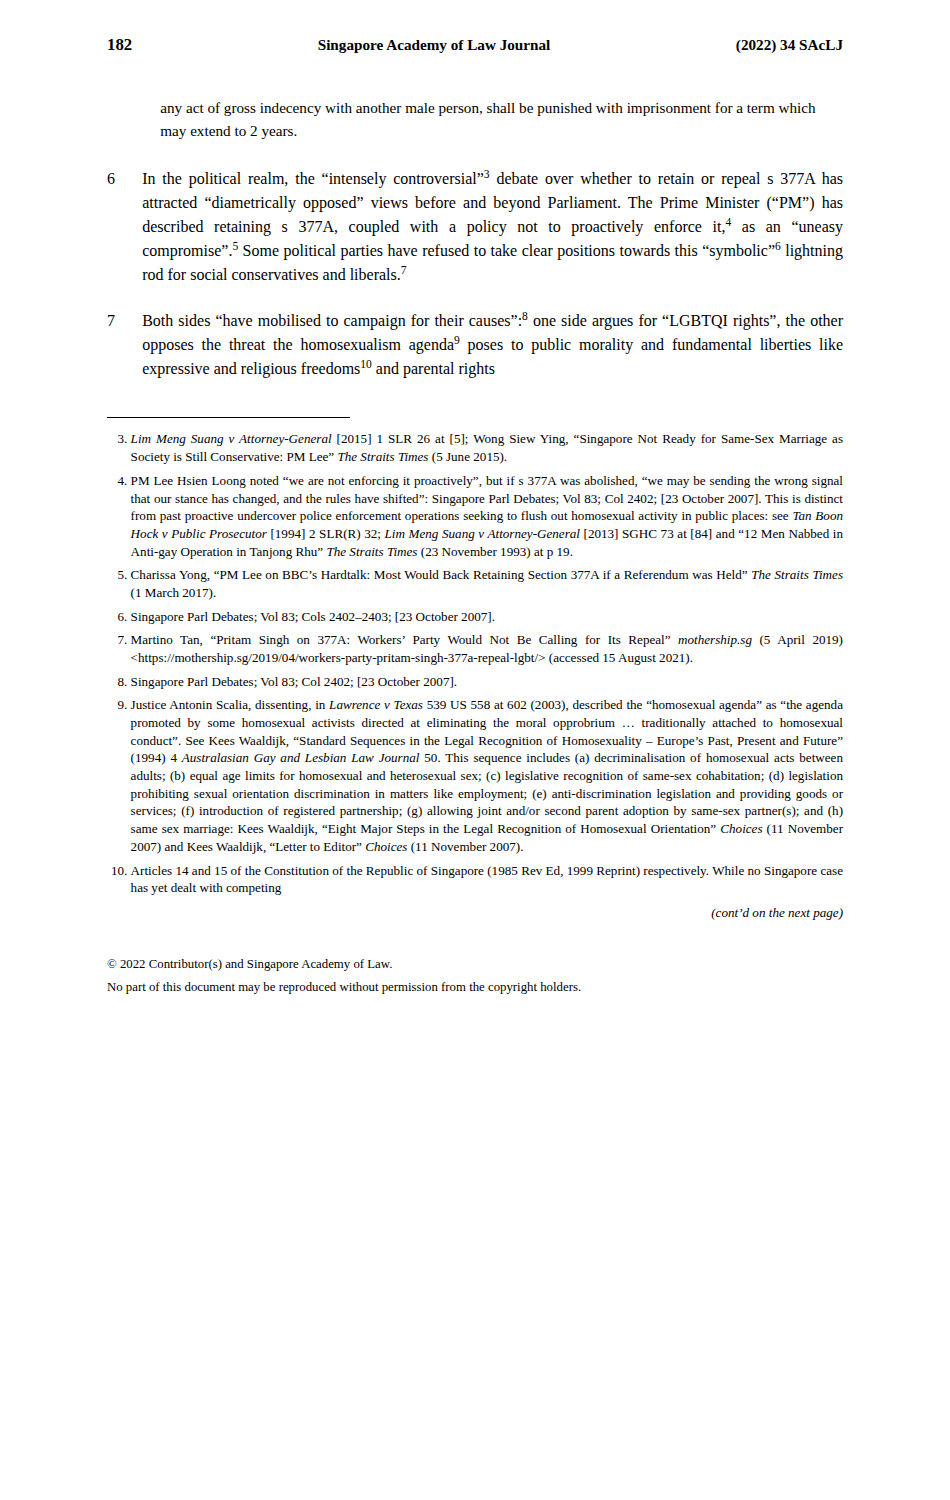182 Singapore Academy of Law Journal (2022) 34 SAcLJ
any act of gross indecency with another male person, shall be punished with imprisonment for a term which may extend to 2 years.
6 In the political realm, the “intensely controversial”3 debate over whether to retain or repeal s 377A has attracted “diametrically opposed” views before and beyond Parliament. The Prime Minister (“PM”) has described retaining s 377A, coupled with a policy not to proactively enforce it,4 as an “uneasy compromise”.5 Some political parties have refused to take clear positions towards this “symbolic”6 lightning rod for social conservatives and liberals.7
7 Both sides “have mobilised to campaign for their causes”:8 one side argues for “LGBTQI rights”, the other opposes the threat the homosexualism agenda9 poses to public morality and fundamental liberties like expressive and religious freedoms10 and parental rights
Lim Meng Suang v Attorney-General [2015] 1 SLR 26 at [5]; Wong Siew Ying, “Singapore Not Ready for Same-Sex Marriage as Society is Still Conservative: PM Lee” The Straits Times (5 June 2015).
PM Lee Hsien Loong noted “we are not enforcing it proactively”, but if s 377A was abolished, “we may be sending the wrong signal that our stance has changed, and the rules have shifted”: Singapore Parl Debates; Vol 83; Col 2402; [23 October 2007]. This is distinct from past proactive undercover police enforcement operations seeking to flush out homosexual activity in public places: see Tan Boon Hock v Public Prosecutor [1994] 2 SLR(R) 32; Lim Meng Suang v Attorney-General [2013] SGHC 73 at [84] and “12 Men Nabbed in Anti-gay Operation in Tanjong Rhu” The Straits Times (23 November 1993) at p 19.
Charissa Yong, “PM Lee on BBC’s Hardtalk: Most Would Back Retaining Section 377A if a Referendum was Held” The Straits Times (1 March 2017).
Singapore Parl Debates; Vol 83; Cols 2402–2403; [23 October 2007].
Martino Tan, “Pritam Singh on 377A: Workers’ Party Would Not Be Calling for Its Repeal” mothership.sg (5 April 2019) <https://mothership.sg/2019/04/workers-party-pritam-singh-377a-repeal-lgbt/> (accessed 15 August 2021).
Singapore Parl Debates; Vol 83; Col 2402; [23 October 2007].
Justice Antonin Scalia, dissenting, in Lawrence v Texas 539 US 558 at 602 (2003), described the “homosexual agenda” as “the agenda promoted by some homosexual activists directed at eliminating the moral opprobrium … traditionally attached to homosexual conduct”. See Kees Waaldijk, “Standard Sequences in the Legal Recognition of Homosexuality – Europe’s Past, Present and Future” (1994) 4 Australasian Gay and Lesbian Law Journal 50. This sequence includes (a) decriminalisation of homosexual acts between adults; (b) equal age limits for homosexual and heterosexual sex; (c) legislative recognition of same-sex cohabitation; (d) legislation prohibiting sexual orientation discrimination in matters like employment; (e) anti-discrimination legislation and providing goods or services; (f) introduction of registered partnership; (g) allowing joint and/or second parent adoption by same-sex partner(s); and (h) same sex marriage: Kees Waaldijk, “Eight Major Steps in the Legal Recognition of Homosexual Orientation” Choices (11 November 2007) and Kees Waaldijk, “Letter to Editor” Choices (11 November 2007).
Articles 14 and 15 of the Constitution of the Republic of Singapore (1985 Rev Ed, 1999 Reprint) respectively. While no Singapore case has yet dealt with competing
(cont’d on the next page)
© 2022 Contributor(s) and Singapore Academy of Law.
No part of this document may be reproduced without permission from the copyright holders.